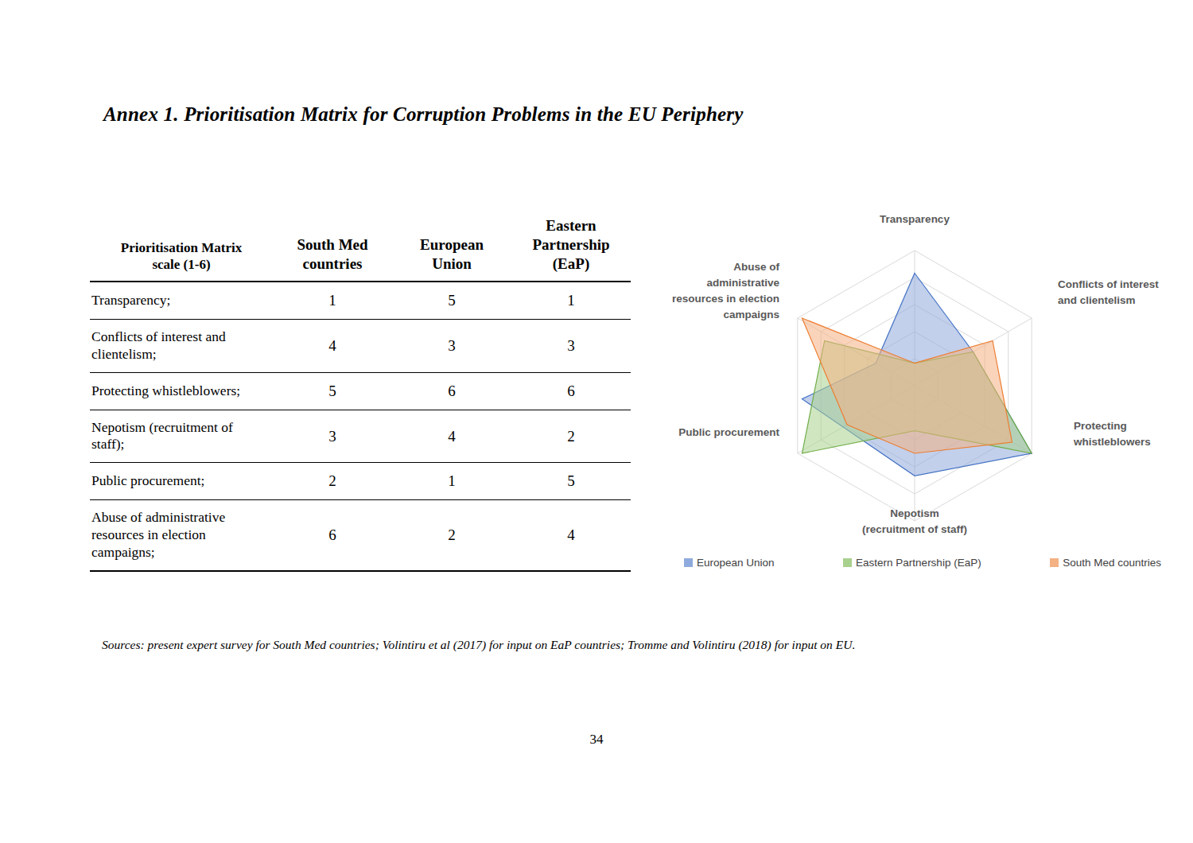Annex 1. Prioritisation Matrix for Corruption Problems in the EU Periphery
| Prioritisation Matrix scale (1-6) | South Med countries | European Union | Eastern Partnership (EaP) |
| --- | --- | --- | --- |
| Transparency; | 1 | 5 | 1 |
| Conflicts of interest and clientelism; | 4 | 3 | 3 |
| Protecting whistleblowers; | 5 | 6 | 6 |
| Nepotism (recruitment of staff); | 3 | 4 | 2 |
| Public procurement; | 2 | 1 | 5 |
| Abuse of administrative resources in election campaigns; | 6 | 2 | 4 |
Transparency Conflicts of interest and clientelism Protecting whistleblowers Nepotism (recruitment of staff) Public procurement Abuse of administrative resources in election campaigns
European Union Eastern Partnership (EaP) South Med countries
Sources: present expert survey for South Med countries; Volintiru et al (2017) for input on EaP countries; Tromme and Volintiru (2018) for input on EU.
34